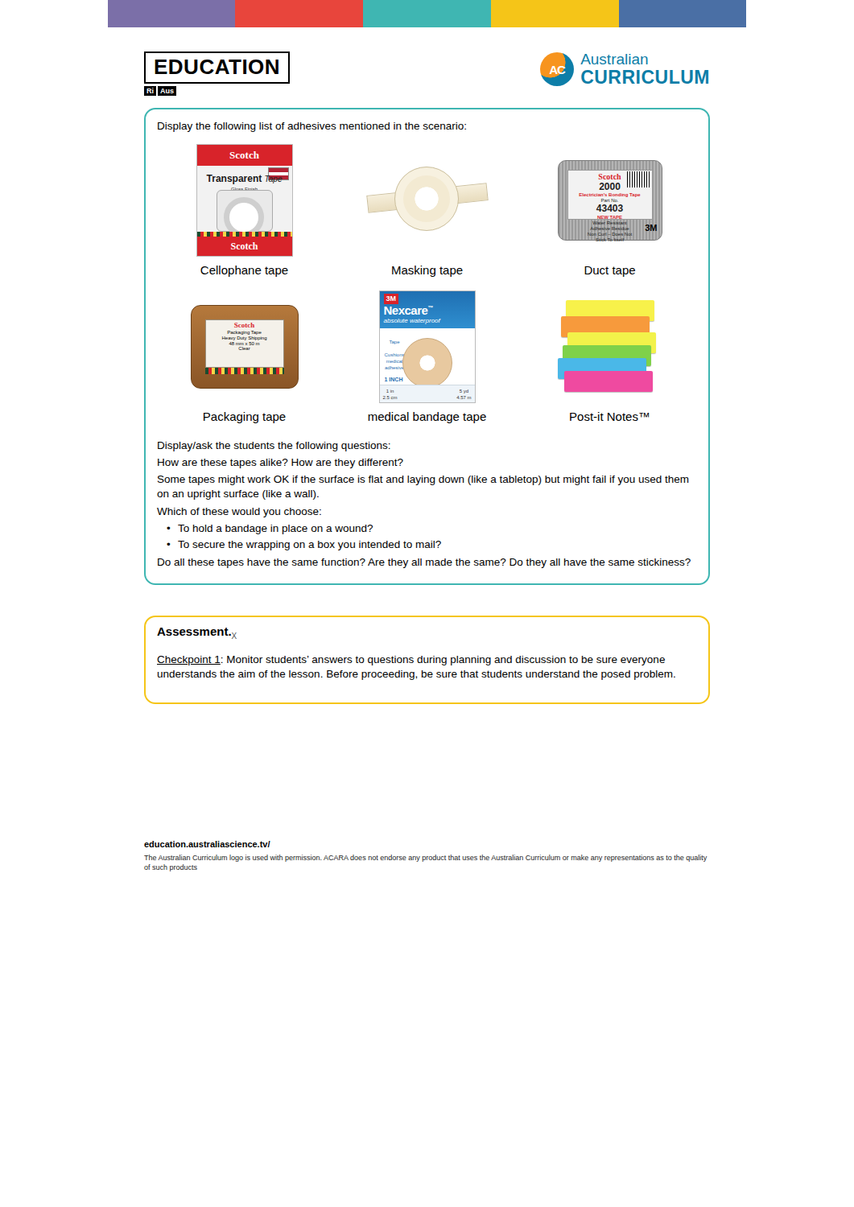EDUCATION
Ri Aus
AC
Australian
CURRICULUM
Display the following list of adhesives mentioned in the scenario:
Scotch
Transparent Tape
Gloss Finish
3/4 IN x 300 IN
(8.33 YD)
19 mm x 7.62 m
Scotch
Cellophane tape
Masking tape
Scotch
2000
Electrician's Bonding Tape
Part No.
43403
NEW TAPE
Water Resistant
Adhesive Residue
Non Curl – Does Not
Stick To Itself
3M
Duct tape
Scotch
Packaging Tape
Heavy Duty Shipping
48 mm x 50 m
Clear
Packaging tape
3M
Nexcare™
absolute waterproof
Tape
Cushions
medical
adhesive
1 INCH
1 in
2.5 cm 5 yd
4.57 m
medical bandage tape
Post-it Notes™
Display/ask the students the following questions:
How are these tapes alike? How are they different?
Some tapes might work OK if the surface is flat and laying down (like a tabletop) but might fail if you used them on an upright surface (like a wall).
Which of these would you choose:
To hold a bandage in place on a wound?
To secure the wrapping on a box you intended to mail?
Do all these tapes have the same function? Are they all made the same? Do they all have the same stickiness?
Assessment.X
Checkpoint 1: Monitor students’ answers to questions during planning and discussion to be sure everyone understands the aim of the lesson. Before proceeding, be sure that students understand the posed problem.
education.australiascience.tv/
The Australian Curriculum logo is used with permission. ACARA does not endorse any product that uses the Australian Curriculum or make any representations as to the quality of such products